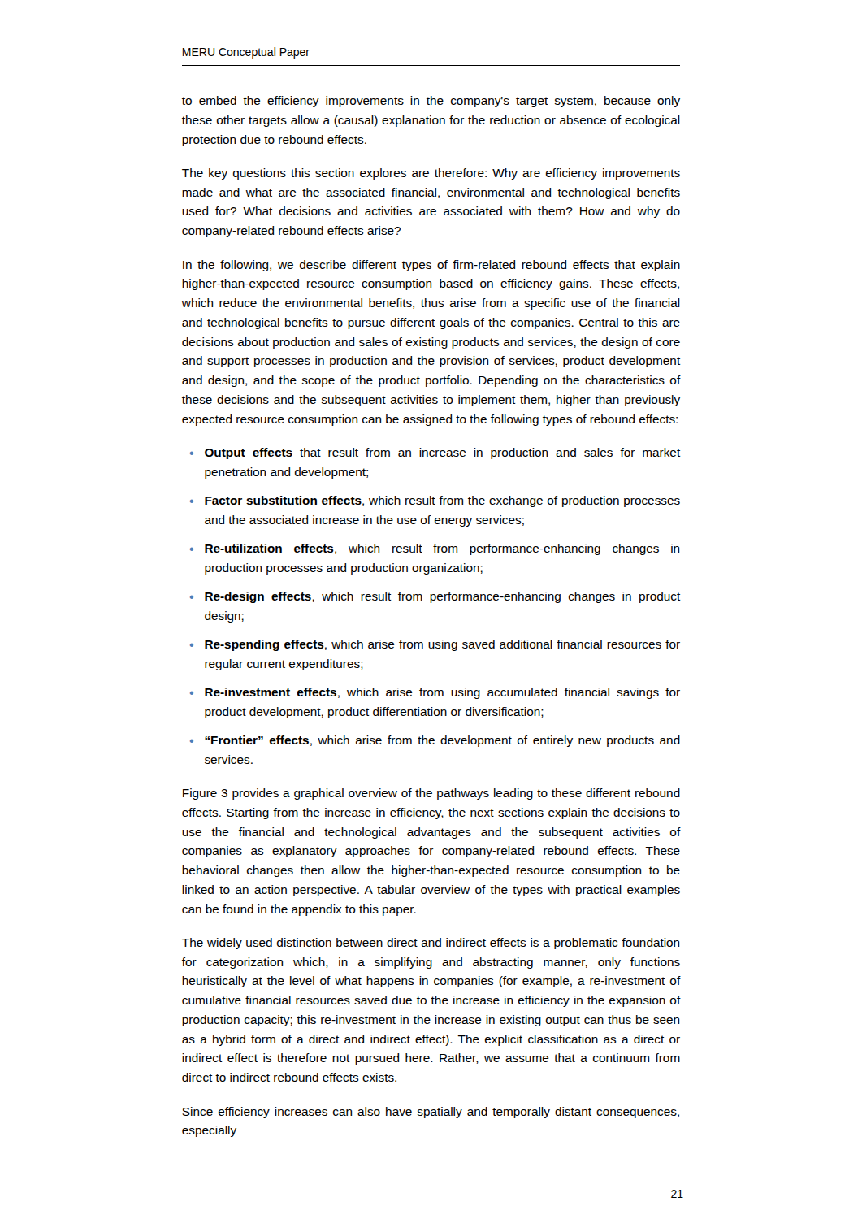MERU Conceptual Paper
to embed the efficiency improvements in the company's target system, because only these other targets allow a (causal) explanation for the reduction or absence of ecological protection due to rebound effects.
The key questions this section explores are therefore: Why are efficiency improvements made and what are the associated financial, environmental and technological benefits used for? What decisions and activities are associated with them? How and why do company-related rebound effects arise?
In the following, we describe different types of firm-related rebound effects that explain higher-than-expected resource consumption based on efficiency gains. These effects, which reduce the environmental benefits, thus arise from a specific use of the financial and technological benefits to pursue different goals of the companies. Central to this are decisions about production and sales of existing products and services, the design of core and support processes in production and the provision of services, product development and design, and the scope of the product portfolio. Depending on the characteristics of these decisions and the subsequent activities to implement them, higher than previously expected resource consumption can be assigned to the following types of rebound effects:
Output effects that result from an increase in production and sales for market penetration and development;
Factor substitution effects, which result from the exchange of production processes and the associated increase in the use of energy services;
Re-utilization effects, which result from performance-enhancing changes in production processes and production organization;
Re-design effects, which result from performance-enhancing changes in product design;
Re-spending effects, which arise from using saved additional financial resources for regular current expenditures;
Re-investment effects, which arise from using accumulated financial savings for product development, product differentiation or diversification;
“Frontier” effects, which arise from the development of entirely new products and services.
Figure 3 provides a graphical overview of the pathways leading to these different rebound effects. Starting from the increase in efficiency, the next sections explain the decisions to use the financial and technological advantages and the subsequent activities of companies as explanatory approaches for company-related rebound effects. These behavioral changes then allow the higher-than-expected resource consumption to be linked to an action perspective. A tabular overview of the types with practical examples can be found in the appendix to this paper.
The widely used distinction between direct and indirect effects is a problematic foundation for categorization which, in a simplifying and abstracting manner, only functions heuristically at the level of what happens in companies (for example, a re-investment of cumulative financial resources saved due to the increase in efficiency in the expansion of production capacity; this re-investment in the increase in existing output can thus be seen as a hybrid form of a direct and indirect effect). The explicit classification as a direct or indirect effect is therefore not pursued here. Rather, we assume that a continuum from direct to indirect rebound effects exists.
Since efficiency increases can also have spatially and temporally distant consequences, especially
21